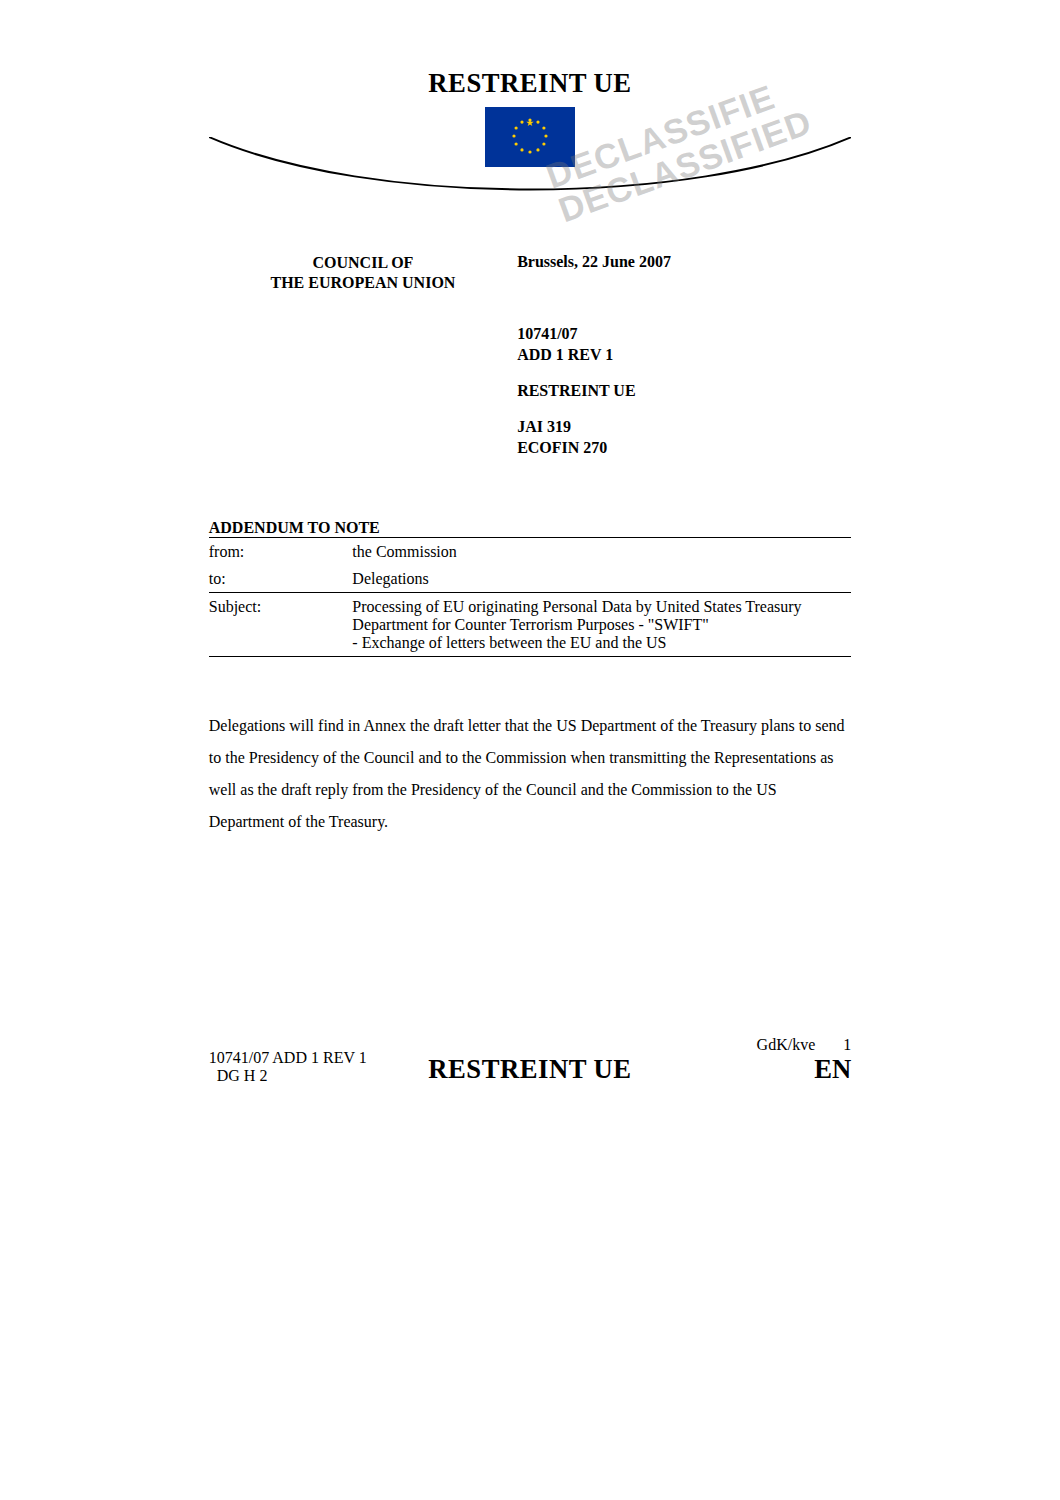RESTREINT UE
| COUNCIL OF THE EUROPEAN UNION | Brussels, 22 June 2007 10741/07 ADD 1 REV 1 RESTREINT UE JAI 319 ECOFIN 270 |
DECLASSIFIE DECLASSIFIED
ADDENDUM TO NOTE
| from: | the Commission |
| to: | Delegations |
| Subject: | Processing of EU originating Personal Data by United States Treasury Department for Counter Terrorism Purposes - "SWIFT" - Exchange of letters between the EU and the US |
Delegations will find in Annex the draft letter that the US Department of the Treasury plans to send to the Presidency of the Council and to the Commission when transmitting the Representations as well as the draft reply from the Presidency of the Council and the Commission to the US Department of the Treasury.
| 10741/07 ADD 1 REV 1 DG H 2 | RESTREINT UE | GdK/kve 1 EN |